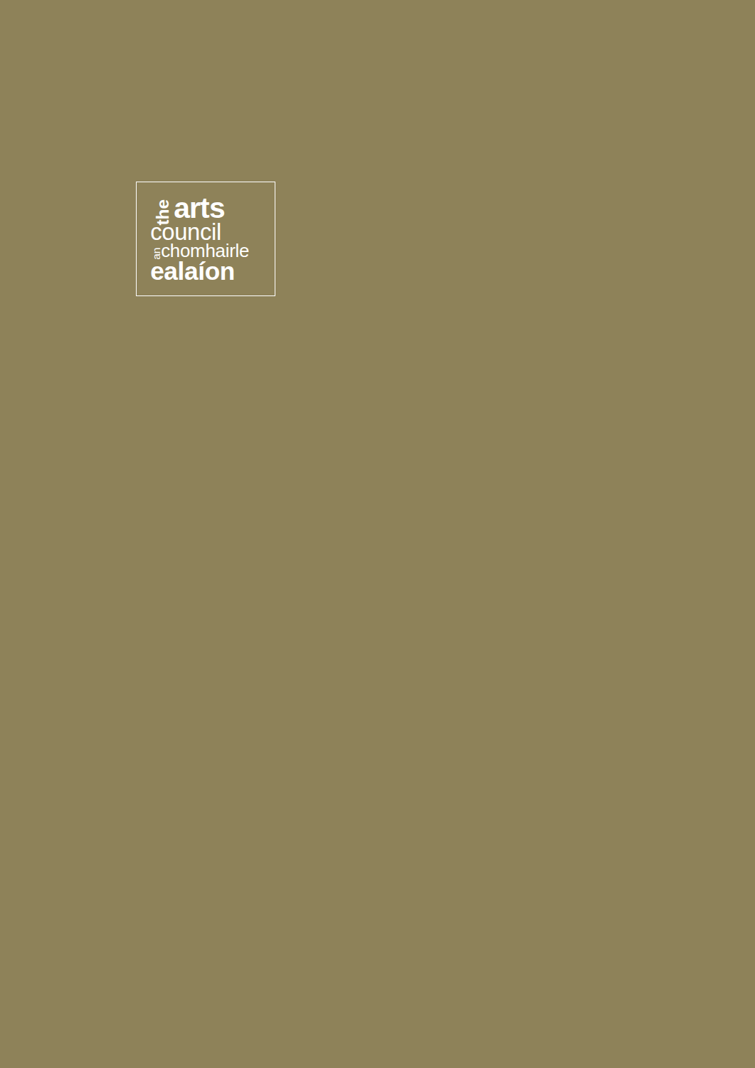thearts council anchomhairle ealaíon
The Arts Council — An Chomhairle Ealaíon